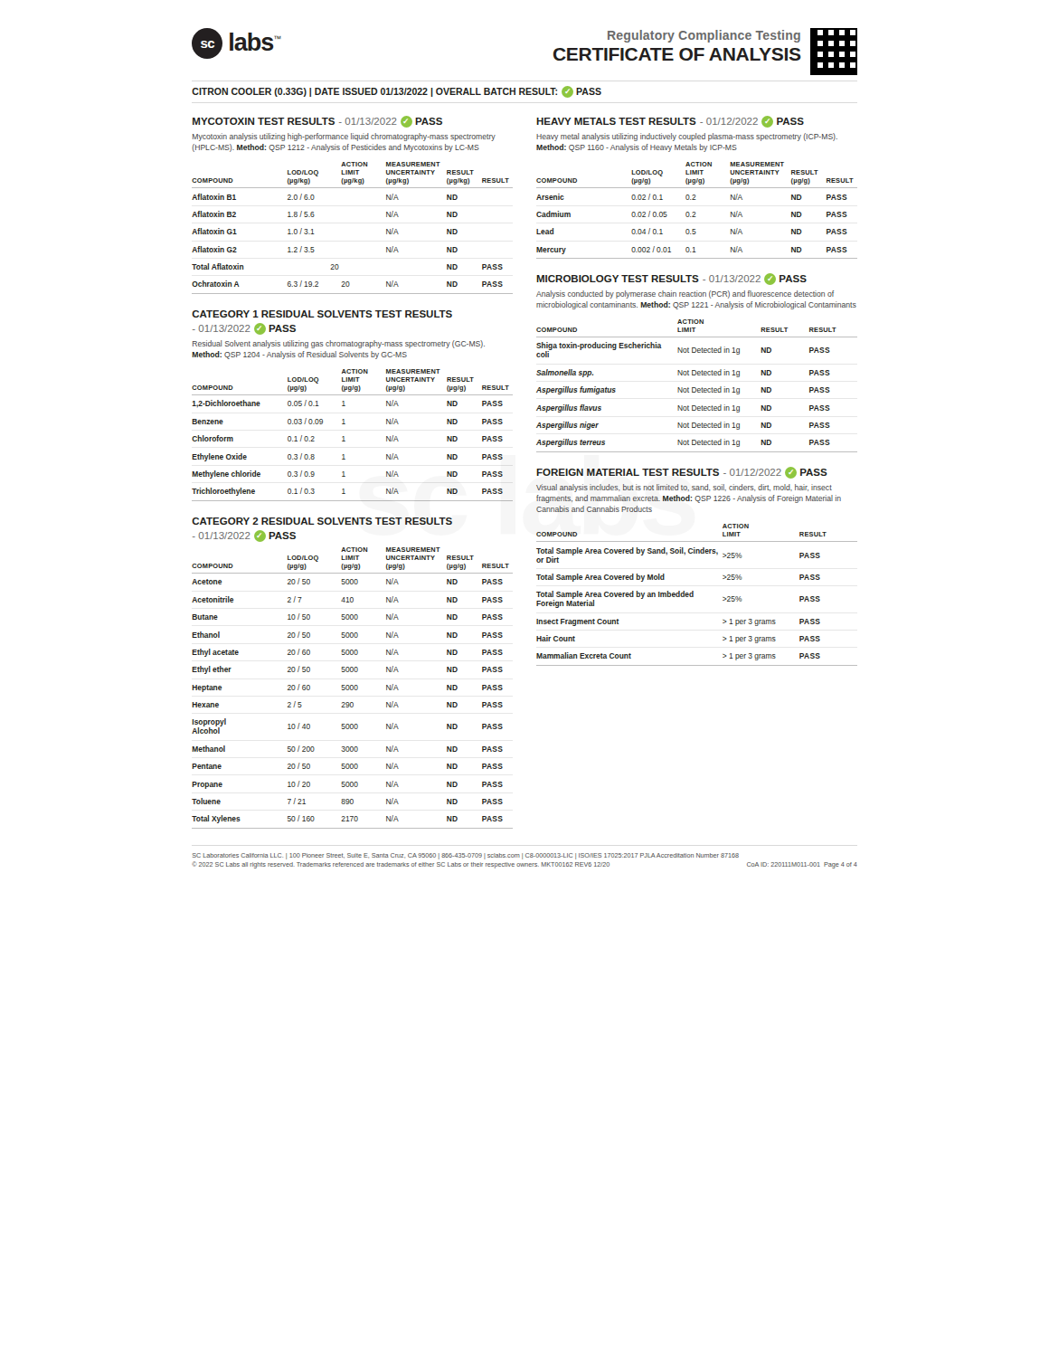sc labs
sc
labs™
Regulatory Compliance Testing
CERTIFICATE OF ANALYSIS
CITRON COOLER (0.33G) | DATE ISSUED 01/13/2022 | OVERALL BATCH RESULT: ✓ PASS
MYCOTOXIN TEST RESULTS - 01/13/2022 ✓ PASS
Mycotoxin analysis utilizing high-performance liquid chromatography-mass spectrometry (HPLC-MS). Method: QSP 1212 - Analysis of Pesticides and Mycotoxins by LC-MS
| COMPOUND | LOD/LOQ (µg/kg) | ACTION LIMIT (µg/kg) | MEASUREMENT UNCERTAINTY (µg/kg) | RESULT (µg/kg) | RESULT |
| --- | --- | --- | --- | --- | --- |
| Aflatoxin B1 | 2.0 / 6.0 | | N/A | ND | |
| Aflatoxin B2 | 1.8 / 5.6 | | N/A | ND | |
| Aflatoxin G1 | 1.0 / 3.1 | | N/A | ND | |
| Aflatoxin G2 | 1.2 / 3.5 | | N/A | ND | |
| Total Aflatoxin | 20 | | ND | PASS |
| Ochratoxin A | 6.3 / 19.2 | 20 | N/A | ND | PASS |
CATEGORY 1 RESIDUAL SOLVENTS TEST RESULTS - 01/13/2022 ✓ PASS
Residual Solvent analysis utilizing gas chromatography-mass spectrometry (GC-MS). Method: QSP 1204 - Analysis of Residual Solvents by GC-MS
| COMPOUND | LOD/LOQ (µg/g) | ACTION LIMIT (µg/g) | MEASUREMENT UNCERTAINTY (µg/g) | RESULT (µg/g) | RESULT |
| --- | --- | --- | --- | --- | --- |
| 1,2-Dichloroethane | 0.05 / 0.1 | 1 | N/A | ND | PASS |
| Benzene | 0.03 / 0.09 | 1 | N/A | ND | PASS |
| Chloroform | 0.1 / 0.2 | 1 | N/A | ND | PASS |
| Ethylene Oxide | 0.3 / 0.8 | 1 | N/A | ND | PASS |
| Methylene chloride | 0.3 / 0.9 | 1 | N/A | ND | PASS |
| Trichloroethylene | 0.1 / 0.3 | 1 | N/A | ND | PASS |
CATEGORY 2 RESIDUAL SOLVENTS TEST RESULTS - 01/13/2022 ✓ PASS
| COMPOUND | LOD/LOQ (µg/g) | ACTION LIMIT (µg/g) | MEASUREMENT UNCERTAINTY (µg/g) | RESULT (µg/g) | RESULT |
| --- | --- | --- | --- | --- | --- |
| Acetone | 20 / 50 | 5000 | N/A | ND | PASS |
| Acetonitrile | 2 / 7 | 410 | N/A | ND | PASS |
| Butane | 10 / 50 | 5000 | N/A | ND | PASS |
| Ethanol | 20 / 50 | 5000 | N/A | ND | PASS |
| Ethyl acetate | 20 / 60 | 5000 | N/A | ND | PASS |
| Ethyl ether | 20 / 50 | 5000 | N/A | ND | PASS |
| Heptane | 20 / 60 | 5000 | N/A | ND | PASS |
| Hexane | 2 / 5 | 290 | N/A | ND | PASS |
| Isopropyl Alcohol | 10 / 40 | 5000 | N/A | ND | PASS |
| Methanol | 50 / 200 | 3000 | N/A | ND | PASS |
| Pentane | 20 / 50 | 5000 | N/A | ND | PASS |
| Propane | 10 / 20 | 5000 | N/A | ND | PASS |
| Toluene | 7 / 21 | 890 | N/A | ND | PASS |
| Total Xylenes | 50 / 160 | 2170 | N/A | ND | PASS |
HEAVY METALS TEST RESULTS - 01/12/2022 ✓ PASS
Heavy metal analysis utilizing inductively coupled plasma-mass spectrometry (ICP-MS). Method: QSP 1160 - Analysis of Heavy Metals by ICP-MS
| COMPOUND | LOD/LOQ (µg/g) | ACTION LIMIT (µg/g) | MEASUREMENT UNCERTAINTY (µg/g) | RESULT (µg/g) | RESULT |
| --- | --- | --- | --- | --- | --- |
| Arsenic | 0.02 / 0.1 | 0.2 | N/A | ND | PASS |
| Cadmium | 0.02 / 0.05 | 0.2 | N/A | ND | PASS |
| Lead | 0.04 / 0.1 | 0.5 | N/A | ND | PASS |
| Mercury | 0.002 / 0.01 | 0.1 | N/A | ND | PASS |
MICROBIOLOGY TEST RESULTS - 01/13/2022 ✓ PASS
Analysis conducted by polymerase chain reaction (PCR) and fluorescence detection of microbiological contaminants. Method: QSP 1221 - Analysis of Microbiological Contaminants
| COMPOUND | ACTION LIMIT | RESULT | RESULT |
| --- | --- | --- | --- |
| Shiga toxin-producing Escherichia coli | Not Detected in 1g | ND | PASS |
| Salmonella spp. | Not Detected in 1g | ND | PASS |
| Aspergillus fumigatus | Not Detected in 1g | ND | PASS |
| Aspergillus flavus | Not Detected in 1g | ND | PASS |
| Aspergillus niger | Not Detected in 1g | ND | PASS |
| Aspergillus terreus | Not Detected in 1g | ND | PASS |
FOREIGN MATERIAL TEST RESULTS - 01/12/2022 ✓ PASS
Visual analysis includes, but is not limited to, sand, soil, cinders, dirt, mold, hair, insect fragments, and mammalian excreta. Method: QSP 1226 - Analysis of Foreign Material in Cannabis and Cannabis Products
| COMPOUND | ACTION LIMIT | RESULT |
| --- | --- | --- |
| Total Sample Area Covered by Sand, Soil, Cinders, or Dirt | >25% | PASS |
| Total Sample Area Covered by Mold | >25% | PASS |
| Total Sample Area Covered by an Imbedded Foreign Material | >25% | PASS |
| Insect Fragment Count | > 1 per 3 grams | PASS |
| Hair Count | > 1 per 3 grams | PASS |
| Mammalian Excreta Count | > 1 per 3 grams | PASS |
SC Laboratories California LLC. | 100 Pioneer Street, Suite E, Santa Cruz, CA 95060 | 866-435-0709 | sclabs.com | C8-0000013-LIC | ISO/IES 17025:2017 PJLA Accreditation Number 87168
© 2022 SC Labs all rights reserved. Trademarks referenced are trademarks of either SC Labs or their respective owners. MKT00162 REV6 12/20 CoA ID: 220111M011-001 Page 4 of 4